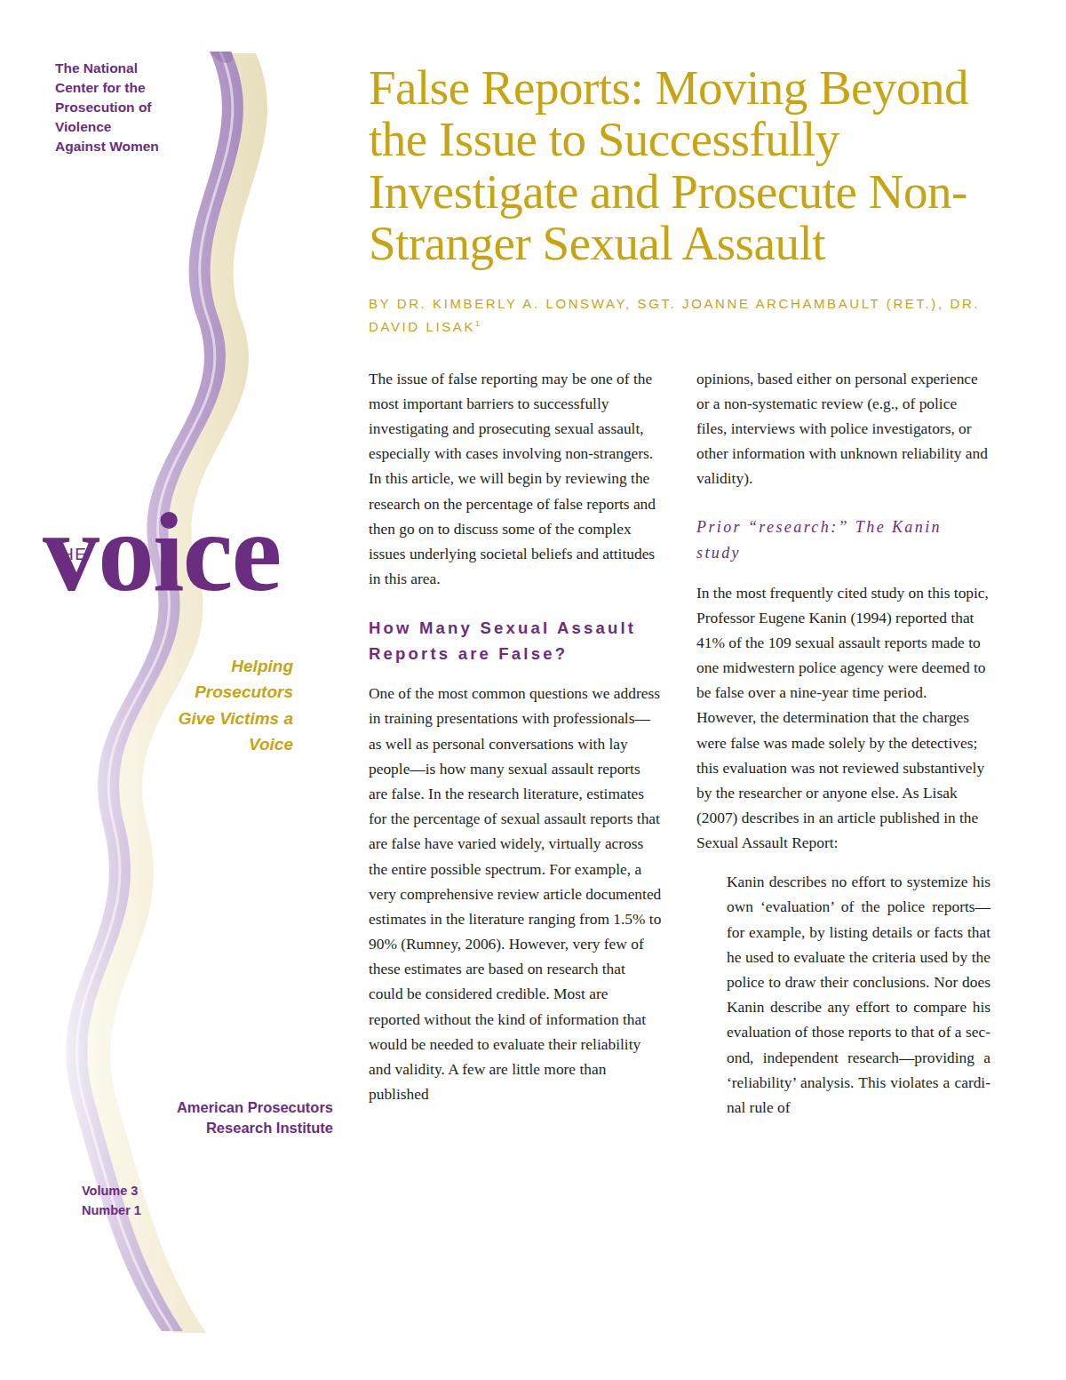The National
Center for the
Prosecution of
Violence
Against Women
voice THE
Helping
Prosecutors
Give Victims a
Voice
American Prosecutors
Research Institute
Volume 3
Number 1
False Reports: Moving Beyond the Issue to Successfully Investigate and Prosecute Non-Stranger Sexual Assault
By Dr. Kimberly A. Lonsway, Sgt. Joanne Archambault (Ret.), Dr. David Lisak1
The issue of false reporting may be one of the most important barriers to successfully investigating and prosecuting sexual assault, especially with cases involving non-strangers. In this article, we will begin by reviewing the research on the percentage of false reports and then go on to discuss some of the complex issues underlying societal beliefs and attitudes in this area.
How Many Sexual Assault Reports are False?
One of the most common questions we address in training presentations with professionals—as well as personal conversations with lay people—is how many sexual assault reports are false. In the research literature, estimates for the percentage of sexual assault reports that are false have varied widely, virtually across the entire possible spectrum. For example, a very comprehensive review article documented estimates in the literature ranging from 1.5% to 90% (Rumney, 2006). However, very few of these estimates are based on research that could be considered credible. Most are reported without the kind of information that would be needed to evaluate their reliability and validity. A few are little more than published
opinions, based either on personal experience or a non-systematic review (e.g., of police files, interviews with police investigators, or other information with unknown reliability and validity).
Prior “research:” The Kanin study
In the most frequently cited study on this topic, Professor Eugene Kanin (1994) reported that 41% of the 109 sexual assault reports made to one midwestern police agency were deemed to be false over a nine-year time period. However, the determination that the charges were false was made solely by the detectives; this evaluation was not reviewed substantively by the researcher or anyone else. As Lisak (2007) describes in an article published in the Sexual Assault Report:
Kanin describes no effort to systemize his own ‘evaluation’ of the police reports—for example, by listing details or facts that he used to evaluate the criteria used by the police to draw their conclusions. Nor does Kanin describe any effort to compare his evaluation of those reports to that of a second, independent research—providing a ‘reliability’ analysis. This violates a cardinal rule of